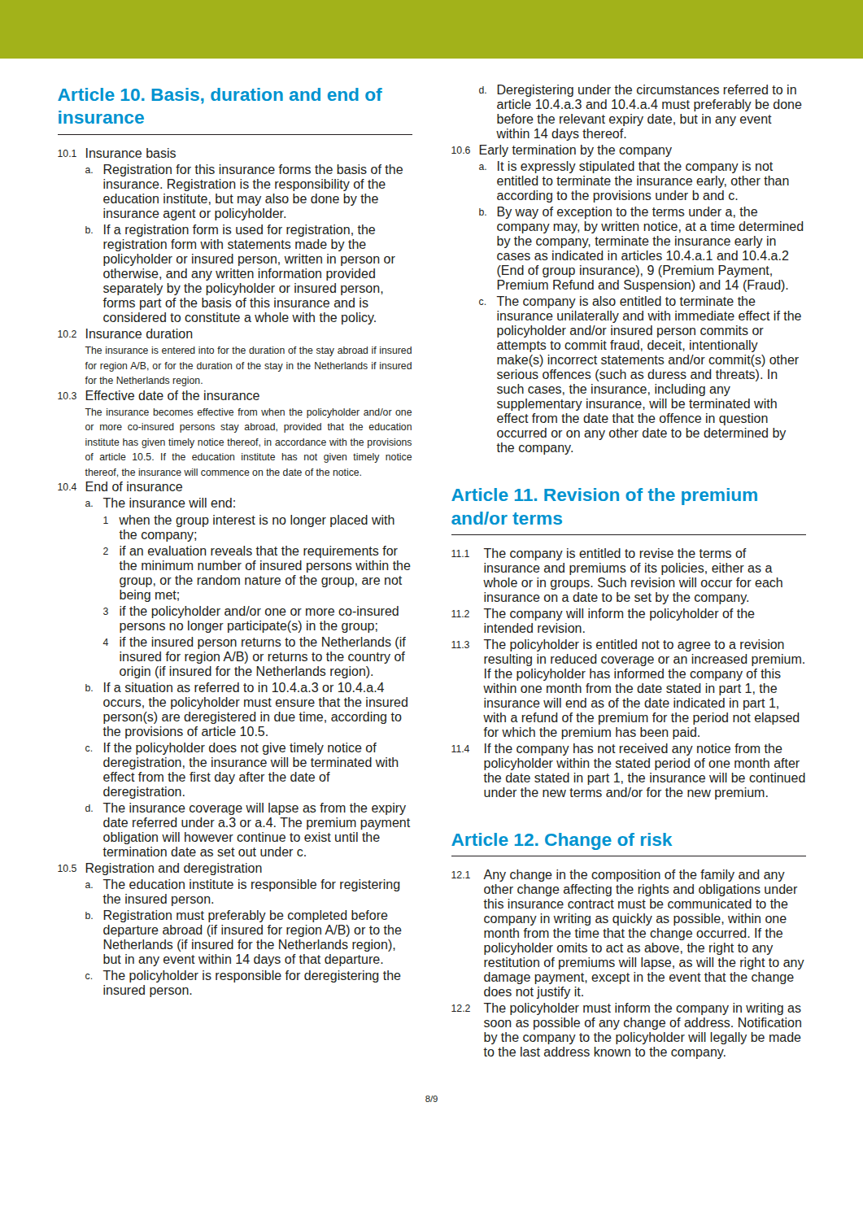Article 10. Basis, duration and end of insurance
10.1
Insurance basis
a.
Registration for this insurance forms the basis of the insurance. Registration is the responsibility of the education institute, but may also be done by the insurance agent or policyholder.
b.
If a registration form is used for registration, the registration form with statements made by the policyholder or insured person, written in person or otherwise, and any written information provided separately by the policyholder or insured person, forms part of the basis of this insurance and is considered to constitute a whole with the policy.
10.2
Insurance duration
The insurance is entered into for the duration of the stay abroad if insured for region A/B, or for the duration of the stay in the Netherlands if insured for the Netherlands region.
10.3
Effective date of the insurance
The insurance becomes effective from when the policyholder and/or one or more co-insured persons stay abroad, provided that the education institute has given timely notice thereof, in accordance with the provisions of article 10.5. If the education institute has not given timely notice thereof, the insurance will commence on the date of the notice.
10.4
End of insurance
a.
The insurance will end:
1
when the group interest is no longer placed with the company;
2
if an evaluation reveals that the requirements for the minimum number of insured persons within the group, or the random nature of the group, are not being met;
3
if the policyholder and/or one or more co-insured persons no longer participate(s) in the group;
4
if the insured person returns to the Netherlands (if insured for region A/B) or returns to the country of origin (if insured for the Netherlands region).
b.
If a situation as referred to in 10.4.a.3 or 10.4.a.4 occurs, the policyholder must ensure that the insured person(s) are deregistered in due time, according to the provisions of article 10.5.
c.
If the policyholder does not give timely notice of deregistration, the insurance will be terminated with effect from the first day after the date of deregistration.
d.
The insurance coverage will lapse as from the expiry date referred under a.3 or a.4. The premium payment obligation will however continue to exist until the termination date as set out under c.
10.5
Registration and deregistration
a.
The education institute is responsible for registering the insured person.
b.
Registration must preferably be completed before departure abroad (if insured for region A/B) or to the Netherlands (if insured for the Netherlands region), but in any event within 14 days of that departure.
c.
The policyholder is responsible for deregistering the insured person.
d.
Deregistering under the circumstances referred to in article 10.4.a.3 and 10.4.a.4 must preferably be done before the relevant expiry date, but in any event within 14 days thereof.
10.6
Early termination by the company
a.
It is expressly stipulated that the company is not entitled to terminate the insurance early, other than according to the provisions under b and c.
b.
By way of exception to the terms under a, the company may, by written notice, at a time determined by the company, terminate the insurance early in cases as indicated in articles 10.4.a.1 and 10.4.a.2 (End of group insurance), 9 (Premium Payment, Premium Refund and Suspension) and 14 (Fraud).
c.
The company is also entitled to terminate the insurance unilaterally and with immediate effect if the policyholder and/or insured person commits or attempts to commit fraud, deceit, intentionally make(s) incorrect statements and/or commit(s) other serious offences (such as duress and threats). In such cases, the insurance, including any supplementary insurance, will be terminated with effect from the date that the offence in question occurred or on any other date to be determined by the company.
Article 11. Revision of the premium and/or terms
11.1
The company is entitled to revise the terms of insurance and premiums of its policies, either as a whole or in groups. Such revision will occur for each insurance on a date to be set by the company.
11.2
The company will inform the policyholder of the intended revision.
11.3
The policyholder is entitled not to agree to a revision resulting in reduced coverage or an increased premium. If the policyholder has informed the company of this within one month from the date stated in part 1, the insurance will end as of the date indicated in part 1, with a refund of the premium for the period not elapsed for which the premium has been paid.
11.4
If the company has not received any notice from the policyholder within the stated period of one month after the date stated in part 1, the insurance will be continued under the new terms and/or for the new premium.
Article 12. Change of risk
12.1
Any change in the composition of the family and any other change affecting the rights and obligations under this insurance contract must be communicated to the company in writing as quickly as possible, within one month from the time that the change occurred. If the policyholder omits to act as above, the right to any restitution of premiums will lapse, as will the right to any damage payment, except in the event that the change does not justify it.
12.2
The policyholder must inform the company in writing as soon as possible of any change of address. Notification by the company to the policyholder will legally be made to the last address known to the company.
8/9